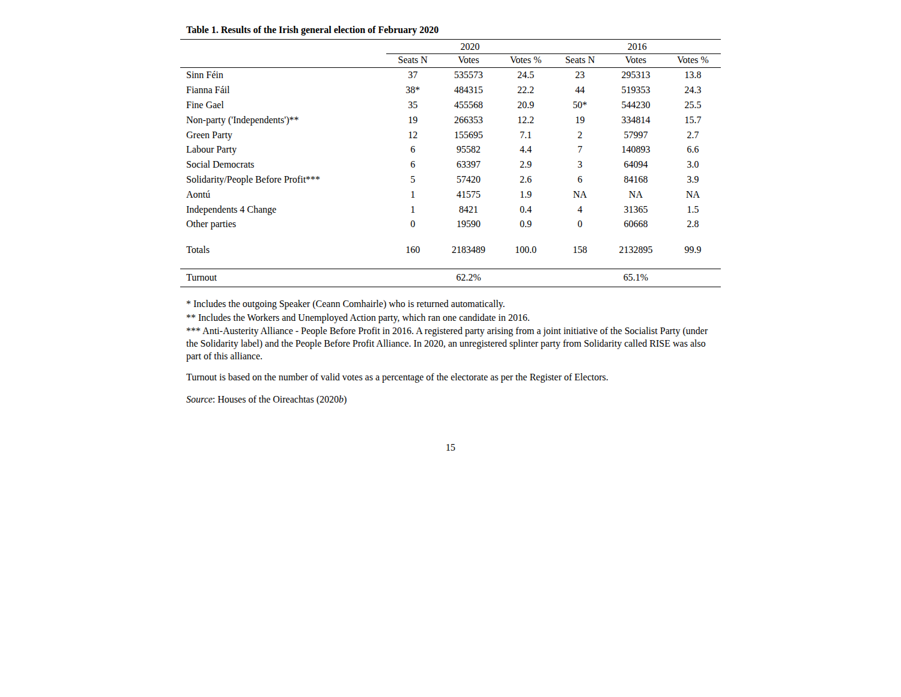Table 1. Results of the Irish general election of February 2020
| | 2020 | 2016 |
| --- | --- | --- |
| | Seats N | Votes | Votes % | Seats N | Votes | Votes % |
| Sinn Féin | 37 | 535573 | 24.5 | 23 | 295313 | 13.8 |
| Fianna Fáil | 38* | 484315 | 22.2 | 44 | 519353 | 24.3 |
| Fine Gael | 35 | 455568 | 20.9 | 50* | 544230 | 25.5 |
| Non-party ('Independents')** | 19 | 266353 | 12.2 | 19 | 334814 | 15.7 |
| Green Party | 12 | 155695 | 7.1 | 2 | 57997 | 2.7 |
| Labour Party | 6 | 95582 | 4.4 | 7 | 140893 | 6.6 |
| Social Democrats | 6 | 63397 | 2.9 | 3 | 64094 | 3.0 |
| Solidarity/People Before Profit*** | 5 | 57420 | 2.6 | 6 | 84168 | 3.9 |
| Aontú | 1 | 41575 | 1.9 | NA | NA | NA |
| Independents 4 Change | 1 | 8421 | 0.4 | 4 | 31365 | 1.5 |
| Other parties | 0 | 19590 | 0.9 | 0 | 60668 | 2.8 |
| Totals | 160 | 2183489 | 100.0 | 158 | 2132895 | 99.9 |
| Turnout | | 62.2% | | | 65.1% | |
* Includes the outgoing Speaker (Ceann Comhairle) who is returned automatically.
** Includes the Workers and Unemployed Action party, which ran one candidate in 2016.
*** Anti-Austerity Alliance - People Before Profit in 2016. A registered party arising from a joint initiative of the Socialist Party (under the Solidarity label) and the People Before Profit Alliance. In 2020, an unregistered splinter party from Solidarity called RISE was also part of this alliance.
Turnout is based on the number of valid votes as a percentage of the electorate as per the Register of Electors.
Source: Houses of the Oireachtas (2020b)
15